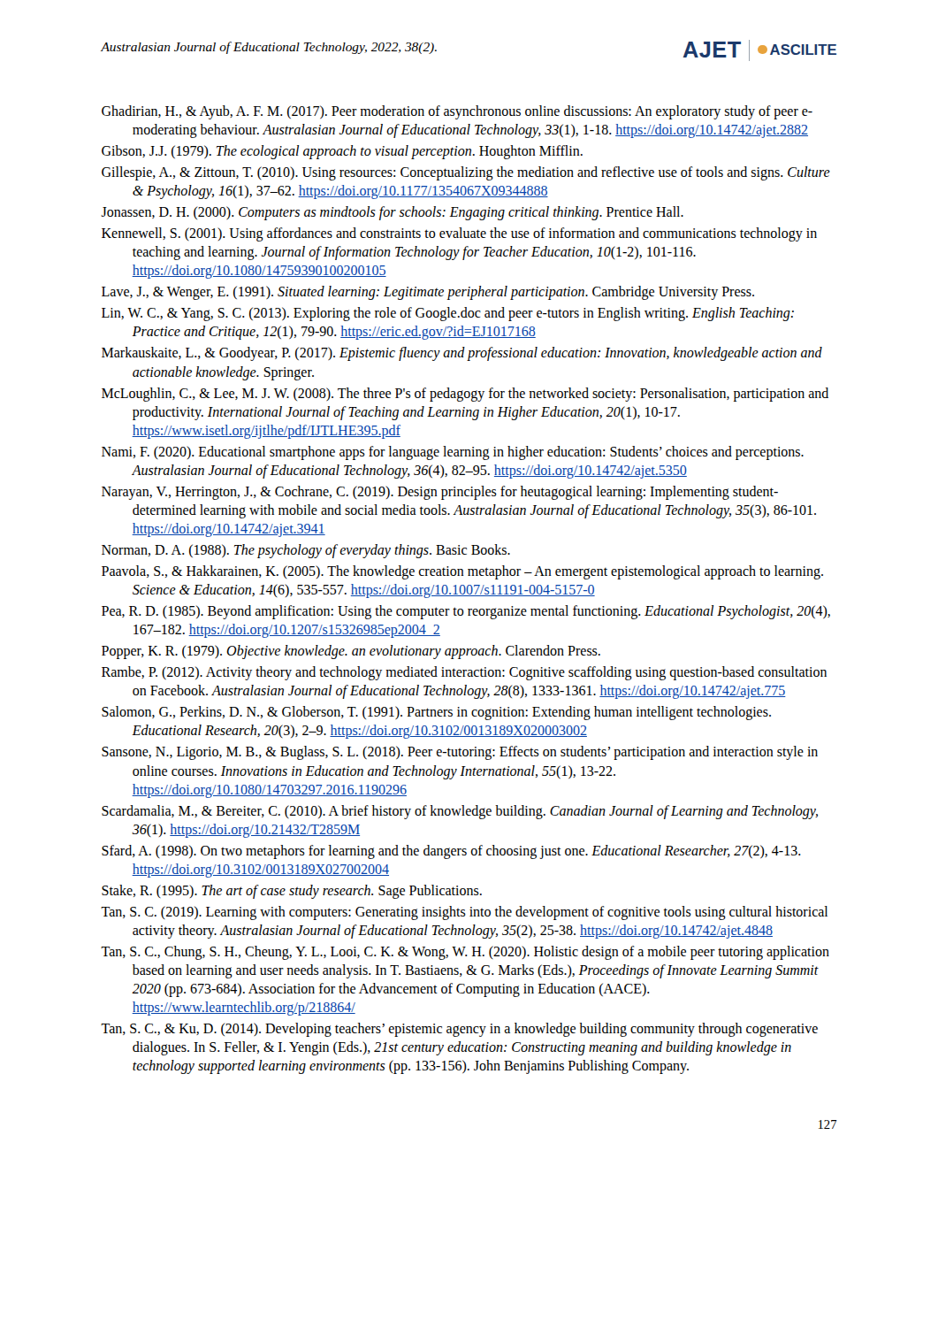Australasian Journal of Educational Technology, 2022, 38(2).
AJET ASCILITE
Ghadirian, H., & Ayub, A. F. M. (2017). Peer moderation of asynchronous online discussions: An exploratory study of peer e-moderating behaviour. Australasian Journal of Educational Technology, 33(1), 1-18. https://doi.org/10.14742/ajet.2882
Gibson, J.J. (1979). The ecological approach to visual perception. Houghton Mifflin.
Gillespie, A., & Zittoun, T. (2010). Using resources: Conceptualizing the mediation and reflective use of tools and signs. Culture & Psychology, 16(1), 37–62. https://doi.org/10.1177/1354067X09344888
Jonassen, D. H. (2000). Computers as mindtools for schools: Engaging critical thinking. Prentice Hall.
Kennewell, S. (2001). Using affordances and constraints to evaluate the use of information and communications technology in teaching and learning. Journal of Information Technology for Teacher Education, 10(1-2), 101-116. https://doi.org/10.1080/14759390100200105
Lave, J., & Wenger, E. (1991). Situated learning: Legitimate peripheral participation. Cambridge University Press.
Lin, W. C., & Yang, S. C. (2013). Exploring the role of Google.doc and peer e-tutors in English writing. English Teaching: Practice and Critique, 12(1), 79-90. https://eric.ed.gov/?id=EJ1017168
Markauskaite, L., & Goodyear, P. (2017). Epistemic fluency and professional education: Innovation, knowledgeable action and actionable knowledge. Springer.
McLoughlin, C., & Lee, M. J. W. (2008). The three P's of pedagogy for the networked society: Personalisation, participation and productivity. International Journal of Teaching and Learning in Higher Education, 20(1), 10-17. https://www.isetl.org/ijtlhe/pdf/IJTLHE395.pdf
Nami, F. (2020). Educational smartphone apps for language learning in higher education: Students’ choices and perceptions. Australasian Journal of Educational Technology, 36(4), 82–95. https://doi.org/10.14742/ajet.5350
Narayan, V., Herrington, J., & Cochrane, C. (2019). Design principles for heutagogical learning: Implementing student-determined learning with mobile and social media tools. Australasian Journal of Educational Technology, 35(3), 86-101. https://doi.org/10.14742/ajet.3941
Norman, D. A. (1988). The psychology of everyday things. Basic Books.
Paavola, S., & Hakkarainen, K. (2005). The knowledge creation metaphor – An emergent epistemological approach to learning. Science & Education, 14(6), 535-557. https://doi.org/10.1007/s11191-004-5157-0
Pea, R. D. (1985). Beyond amplification: Using the computer to reorganize mental functioning. Educational Psychologist, 20(4), 167–182. https://doi.org/10.1207/s15326985ep2004_2
Popper, K. R. (1979). Objective knowledge. an evolutionary approach. Clarendon Press.
Rambe, P. (2012). Activity theory and technology mediated interaction: Cognitive scaffolding using question-based consultation on Facebook. Australasian Journal of Educational Technology, 28(8), 1333-1361. https://doi.org/10.14742/ajet.775
Salomon, G., Perkins, D. N., & Globerson, T. (1991). Partners in cognition: Extending human intelligent technologies. Educational Research, 20(3), 2–9. https://doi.org/10.3102/0013189X020003002
Sansone, N., Ligorio, M. B., & Buglass, S. L. (2018). Peer e-tutoring: Effects on students’ participation and interaction style in online courses. Innovations in Education and Technology International, 55(1), 13-22. https://doi.org/10.1080/14703297.2016.1190296
Scardamalia, M., & Bereiter, C. (2010). A brief history of knowledge building. Canadian Journal of Learning and Technology, 36(1). https://doi.org/10.21432/T2859M
Sfard, A. (1998). On two metaphors for learning and the dangers of choosing just one. Educational Researcher, 27(2), 4-13. https://doi.org/10.3102/0013189X027002004
Stake, R. (1995). The art of case study research. Sage Publications.
Tan, S. C. (2019). Learning with computers: Generating insights into the development of cognitive tools using cultural historical activity theory. Australasian Journal of Educational Technology, 35(2), 25-38. https://doi.org/10.14742/ajet.4848
Tan, S. C., Chung, S. H., Cheung, Y. L., Looi, C. K. & Wong, W. H. (2020). Holistic design of a mobile peer tutoring application based on learning and user needs analysis. In T. Bastiaens, & G. Marks (Eds.), Proceedings of Innovate Learning Summit 2020 (pp. 673-684). Association for the Advancement of Computing in Education (AACE). https://www.learntechlib.org/p/218864/
Tan, S. C., & Ku, D. (2014). Developing teachers’ epistemic agency in a knowledge building community through cogenerative dialogues. In S. Feller, & I. Yengin (Eds.), 21st century education: Constructing meaning and building knowledge in technology supported learning environments (pp. 133-156). John Benjamins Publishing Company.
127